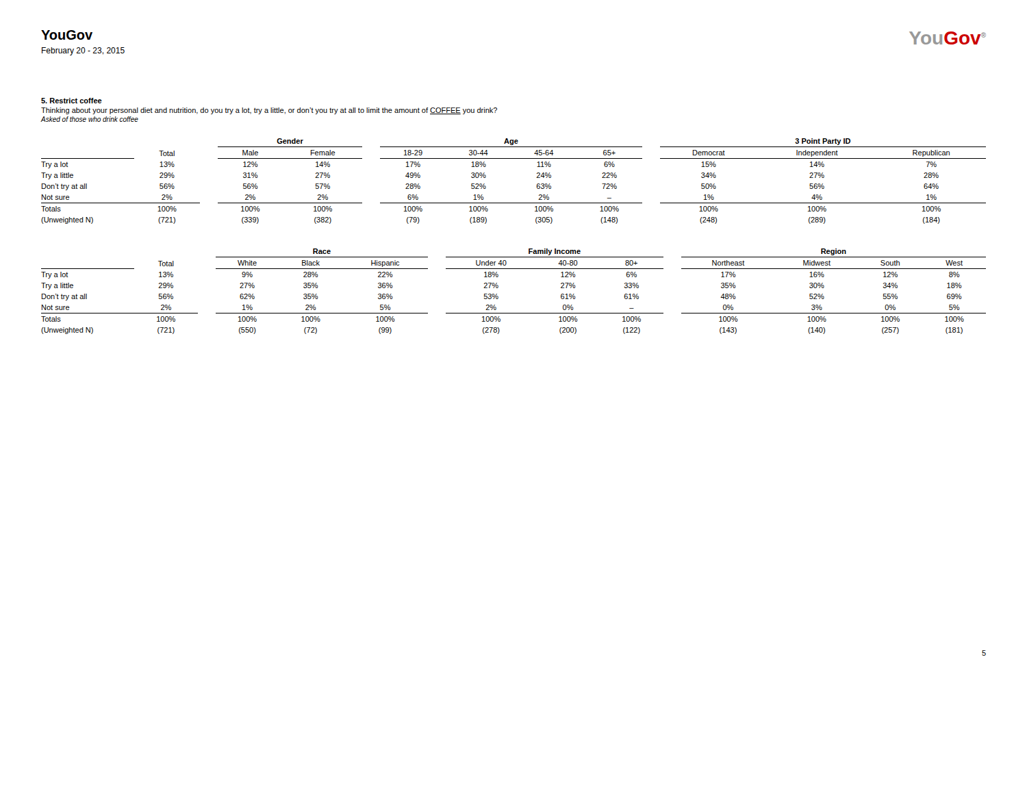YouGov
February 20 - 23, 2015
You Gov®
5. Restrict coffee
Thinking about your personal diet and nutrition, do you try a lot, try a little, or don’t you try at all to limit the amount of COFFEE you drink?
Asked of those who drink coffee
| | Total | | Gender | | Age | | 3 Point Party ID |
| --- | --- | --- | --- | --- | --- | --- | --- |
| | | Male | Female | | 18-29 | 30-44 | 45-64 | 65+ | | Democrat | Independent | Republican |
| Try a lot | 13% | | 12% | 14% | | 17% | 18% | 11% | 6% | | 15% | 14% | 7% |
| Try a little | 29% | | 31% | 27% | | 49% | 30% | 24% | 22% | | 34% | 27% | 28% |
| Don’t try at all | 56% | | 56% | 57% | | 28% | 52% | 63% | 72% | | 50% | 56% | 64% |
| Not sure | 2% | | 2% | 2% | | 6% | 1% | 2% | – | | 1% | 4% | 1% |
| Totals | 100% | | 100% | 100% | | 100% | 100% | 100% | 100% | | 100% | 100% | 100% |
| (Unweighted N) | (721) | | (339) | (382) | | (79) | (189) | (305) | (148) | | (248) | (289) | (184) |
| | Total | | Race | | Family Income | | Region |
| --- | --- | --- | --- | --- | --- | --- | --- |
| | | White | Black | Hispanic | | Under 40 | 40-80 | 80+ | | Northeast | Midwest | South | West |
| Try a lot | 13% | | 9% | 28% | 22% | | 18% | 12% | 6% | | 17% | 16% | 12% | 8% |
| Try a little | 29% | | 27% | 35% | 36% | | 27% | 27% | 33% | | 35% | 30% | 34% | 18% |
| Don’t try at all | 56% | | 62% | 35% | 36% | | 53% | 61% | 61% | | 48% | 52% | 55% | 69% |
| Not sure | 2% | | 1% | 2% | 5% | | 2% | 0% | – | | 0% | 3% | 0% | 5% |
| Totals | 100% | | 100% | 100% | 100% | | 100% | 100% | 100% | | 100% | 100% | 100% | 100% |
| (Unweighted N) | (721) | | (550) | (72) | (99) | | (278) | (200) | (122) | | (143) | (140) | (257) | (181) |
5